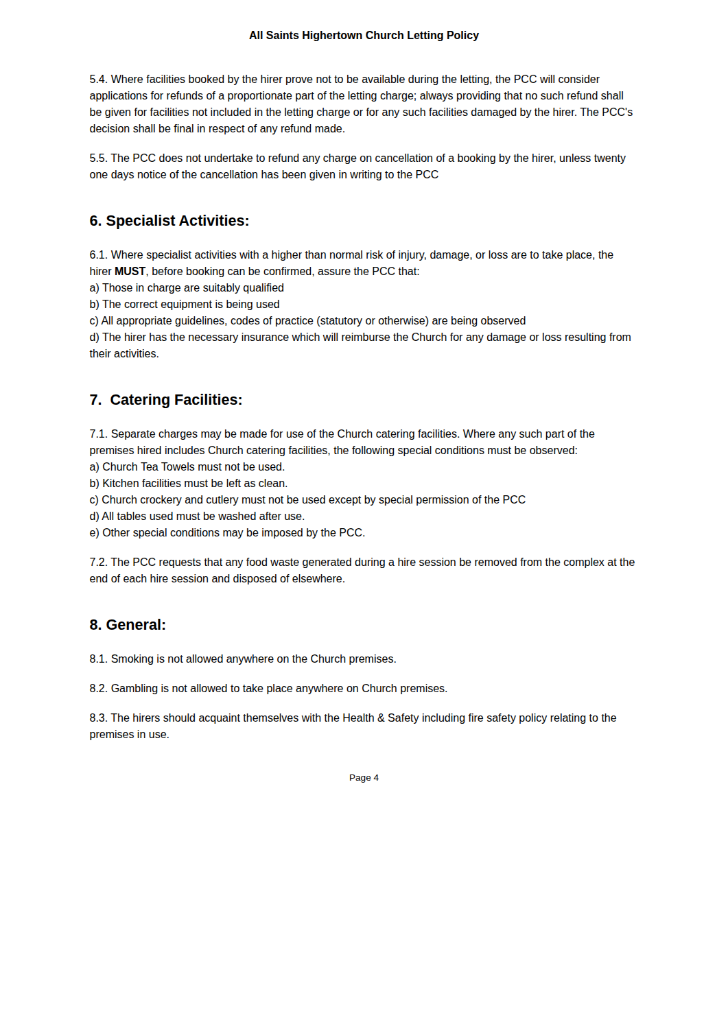All Saints Highertown Church Letting Policy
5.4. Where facilities booked by the hirer prove not to be available during the letting, the PCC will consider applications for refunds of a proportionate part of the letting charge; always providing that no such refund shall be given for facilities not included in the letting charge or for any such facilities damaged by the hirer. The PCC's decision shall be final in respect of any refund made.
5.5. The PCC does not undertake to refund any charge on cancellation of a booking by the hirer, unless twenty one days notice of the cancellation has been given in writing to the PCC
6. Specialist Activities:
6.1. Where specialist activities with a higher than normal risk of injury, damage, or loss are to take place, the hirer MUST, before booking can be confirmed, assure the PCC that:
a) Those in charge are suitably qualified
b) The correct equipment is being used
c) All appropriate guidelines, codes of practice (statutory or otherwise) are being observed
d) The hirer has the necessary insurance which will reimburse the Church for any damage or loss resulting from their activities.
7. Catering Facilities:
7.1. Separate charges may be made for use of the Church catering facilities. Where any such part of the premises hired includes Church catering facilities, the following special conditions must be observed:
a) Church Tea Towels must not be used.
b) Kitchen facilities must be left as clean.
c) Church crockery and cutlery must not be used except by special permission of the PCC
d) All tables used must be washed after use.
e) Other special conditions may be imposed by the PCC.
7.2. The PCC requests that any food waste generated during a hire session be removed from the complex at the end of each hire session and disposed of elsewhere.
8. General:
8.1. Smoking is not allowed anywhere on the Church premises.
8.2. Gambling is not allowed to take place anywhere on Church premises.
8.3. The hirers should acquaint themselves with the Health & Safety including fire safety policy relating to the premises in use.
Page 4